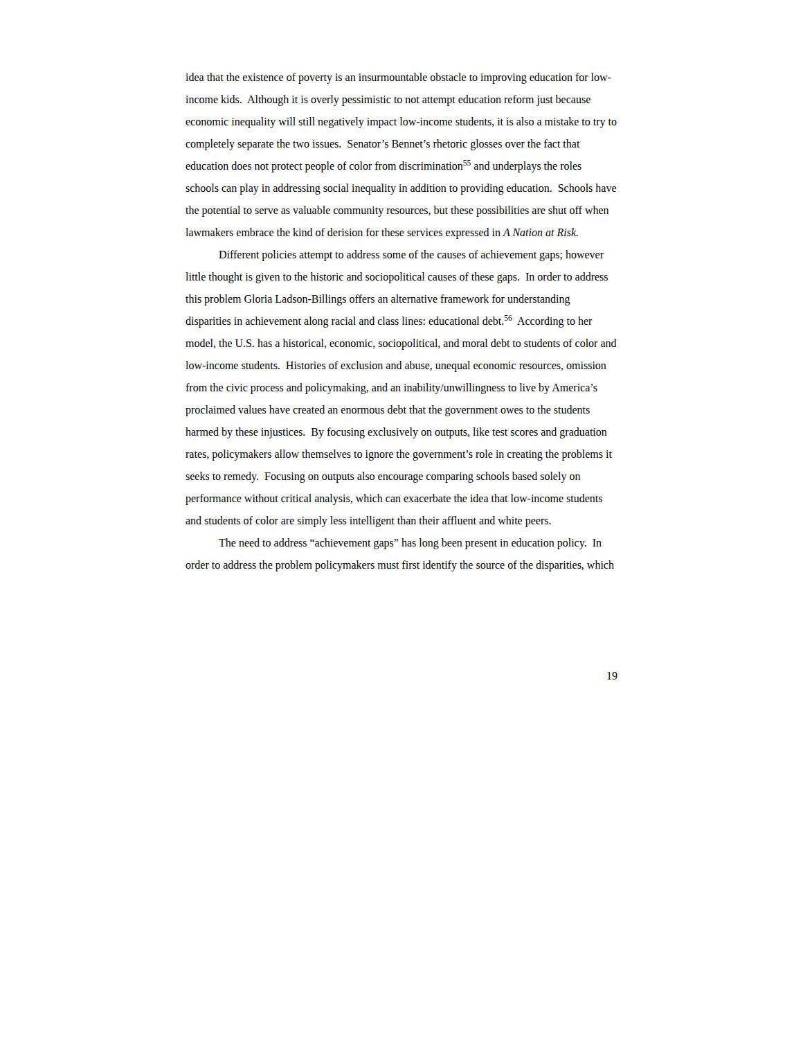idea that the existence of poverty is an insurmountable obstacle to improving education for low-income kids. Although it is overly pessimistic to not attempt education reform just because economic inequality will still negatively impact low-income students, it is also a mistake to try to completely separate the two issues. Senator’s Bennet’s rhetoric glosses over the fact that education does not protect people of color from discrimination55 and underplays the roles schools can play in addressing social inequality in addition to providing education. Schools have the potential to serve as valuable community resources, but these possibilities are shut off when lawmakers embrace the kind of derision for these services expressed in A Nation at Risk.
Different policies attempt to address some of the causes of achievement gaps; however little thought is given to the historic and sociopolitical causes of these gaps. In order to address this problem Gloria Ladson-Billings offers an alternative framework for understanding disparities in achievement along racial and class lines: educational debt.56 According to her model, the U.S. has a historical, economic, sociopolitical, and moral debt to students of color and low-income students. Histories of exclusion and abuse, unequal economic resources, omission from the civic process and policymaking, and an inability/unwillingness to live by America’s proclaimed values have created an enormous debt that the government owes to the students harmed by these injustices. By focusing exclusively on outputs, like test scores and graduation rates, policymakers allow themselves to ignore the government’s role in creating the problems it seeks to remedy. Focusing on outputs also encourage comparing schools based solely on performance without critical analysis, which can exacerbate the idea that low-income students and students of color are simply less intelligent than their affluent and white peers.
The need to address “achievement gaps” has long been present in education policy. In order to address the problem policymakers must first identify the source of the disparities, which
19